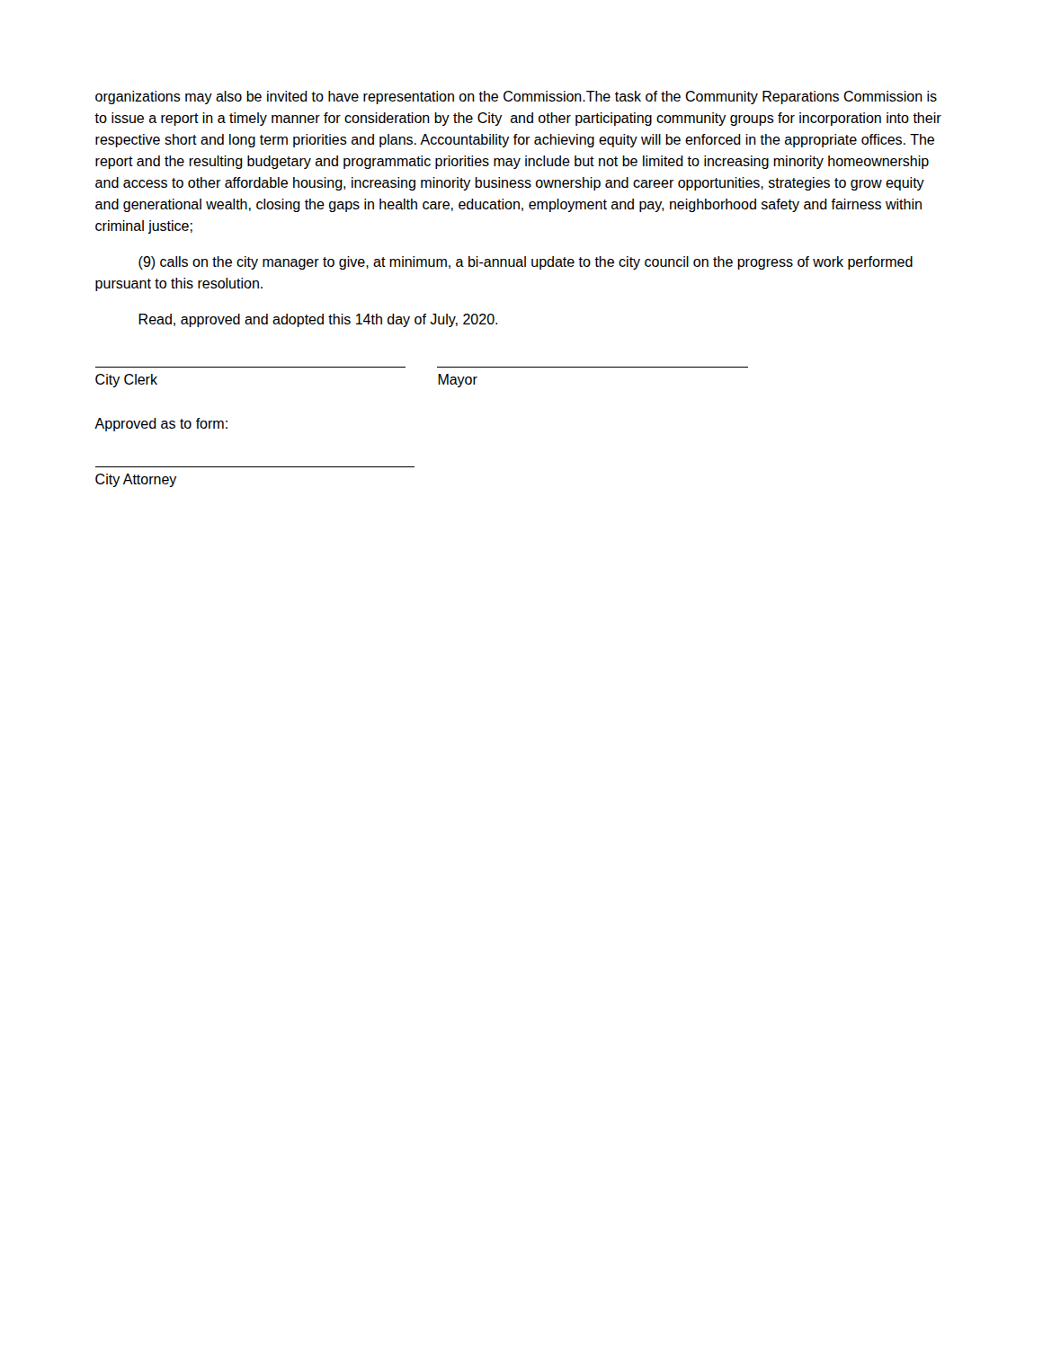organizations may also be invited to have representation on the Commission.The task of the Community Reparations Commission is to issue a report in a timely manner for consideration by the City and other participating community groups for incorporation into their respective short and long term priorities and plans. Accountability for achieving equity will be enforced in the appropriate offices. The report and the resulting budgetary and programmatic priorities may include but not be limited to increasing minority homeownership and access to other affordable housing, increasing minority business ownership and career opportunities, strategies to grow equity and generational wealth, closing the gaps in health care, education, employment and pay, neighborhood safety and fairness within criminal justice;
(9) calls on the city manager to give, at minimum, a bi-annual update to the city council on the progress of work performed pursuant to this resolution.
Read, approved and adopted this 14th day of July, 2020.
City Clerk Mayor
Approved as to form:
City Attorney